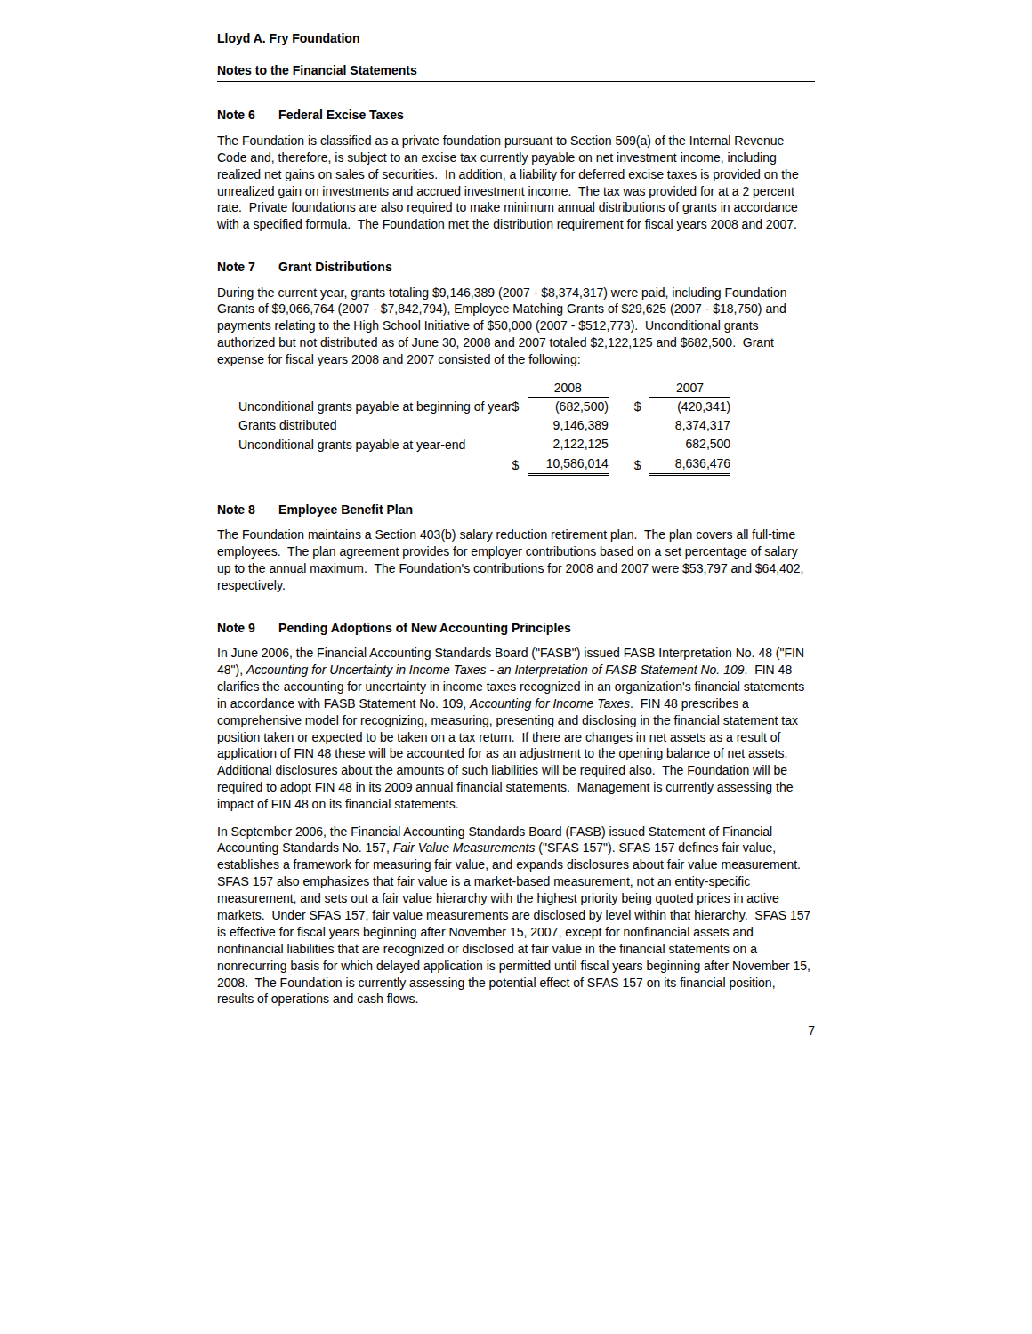Lloyd A. Fry Foundation
Notes to the Financial Statements
Note 6 Federal Excise Taxes
The Foundation is classified as a private foundation pursuant to Section 509(a) of the Internal Revenue Code and, therefore, is subject to an excise tax currently payable on net investment income, including realized net gains on sales of securities. In addition, a liability for deferred excise taxes is provided on the unrealized gain on investments and accrued investment income. The tax was provided for at a 2 percent rate. Private foundations are also required to make minimum annual distributions of grants in accordance with a specified formula. The Foundation met the distribution requirement for fiscal years 2008 and 2007.
Note 7 Grant Distributions
During the current year, grants totaling $9,146,389 (2007 - $8,374,317) were paid, including Foundation Grants of $9,066,764 (2007 - $7,842,794), Employee Matching Grants of $29,625 (2007 - $18,750) and payments relating to the High School Initiative of $50,000 (2007 - $512,773). Unconditional grants authorized but not distributed as of June 30, 2008 and 2007 totaled $2,122,125 and $682,500. Grant expense for fiscal years 2008 and 2007 consisted of the following:
| | | 2008 | | | 2007 |
| Unconditional grants payable at beginning of year | $ | (682,500) | | $ | (420,341) |
| Grants distributed | | 9,146,389 | | | 8,374,317 |
| Unconditional grants payable at year-end | | 2,122,125 | | | 682,500 |
| | $ | 10,586,014 | | $ | 8,636,476 |
Note 8 Employee Benefit Plan
The Foundation maintains a Section 403(b) salary reduction retirement plan. The plan covers all full-time employees. The plan agreement provides for employer contributions based on a set percentage of salary up to the annual maximum. The Foundation's contributions for 2008 and 2007 were $53,797 and $64,402, respectively.
Note 9 Pending Adoptions of New Accounting Principles
In June 2006, the Financial Accounting Standards Board ("FASB") issued FASB Interpretation No. 48 ("FIN 48"), Accounting for Uncertainty in Income Taxes - an Interpretation of FASB Statement No. 109. FIN 48 clarifies the accounting for uncertainty in income taxes recognized in an organization's financial statements in accordance with FASB Statement No. 109, Accounting for Income Taxes. FIN 48 prescribes a comprehensive model for recognizing, measuring, presenting and disclosing in the financial statement tax position taken or expected to be taken on a tax return. If there are changes in net assets as a result of application of FIN 48 these will be accounted for as an adjustment to the opening balance of net assets. Additional disclosures about the amounts of such liabilities will be required also. The Foundation will be required to adopt FIN 48 in its 2009 annual financial statements. Management is currently assessing the impact of FIN 48 on its financial statements.
In September 2006, the Financial Accounting Standards Board (FASB) issued Statement of Financial Accounting Standards No. 157, Fair Value Measurements ("SFAS 157"). SFAS 157 defines fair value, establishes a framework for measuring fair value, and expands disclosures about fair value measurement. SFAS 157 also emphasizes that fair value is a market-based measurement, not an entity-specific measurement, and sets out a fair value hierarchy with the highest priority being quoted prices in active markets. Under SFAS 157, fair value measurements are disclosed by level within that hierarchy. SFAS 157 is effective for fiscal years beginning after November 15, 2007, except for nonfinancial assets and nonfinancial liabilities that are recognized or disclosed at fair value in the financial statements on a nonrecurring basis for which delayed application is permitted until fiscal years beginning after November 15, 2008. The Foundation is currently assessing the potential effect of SFAS 157 on its financial position, results of operations and cash flows.
7